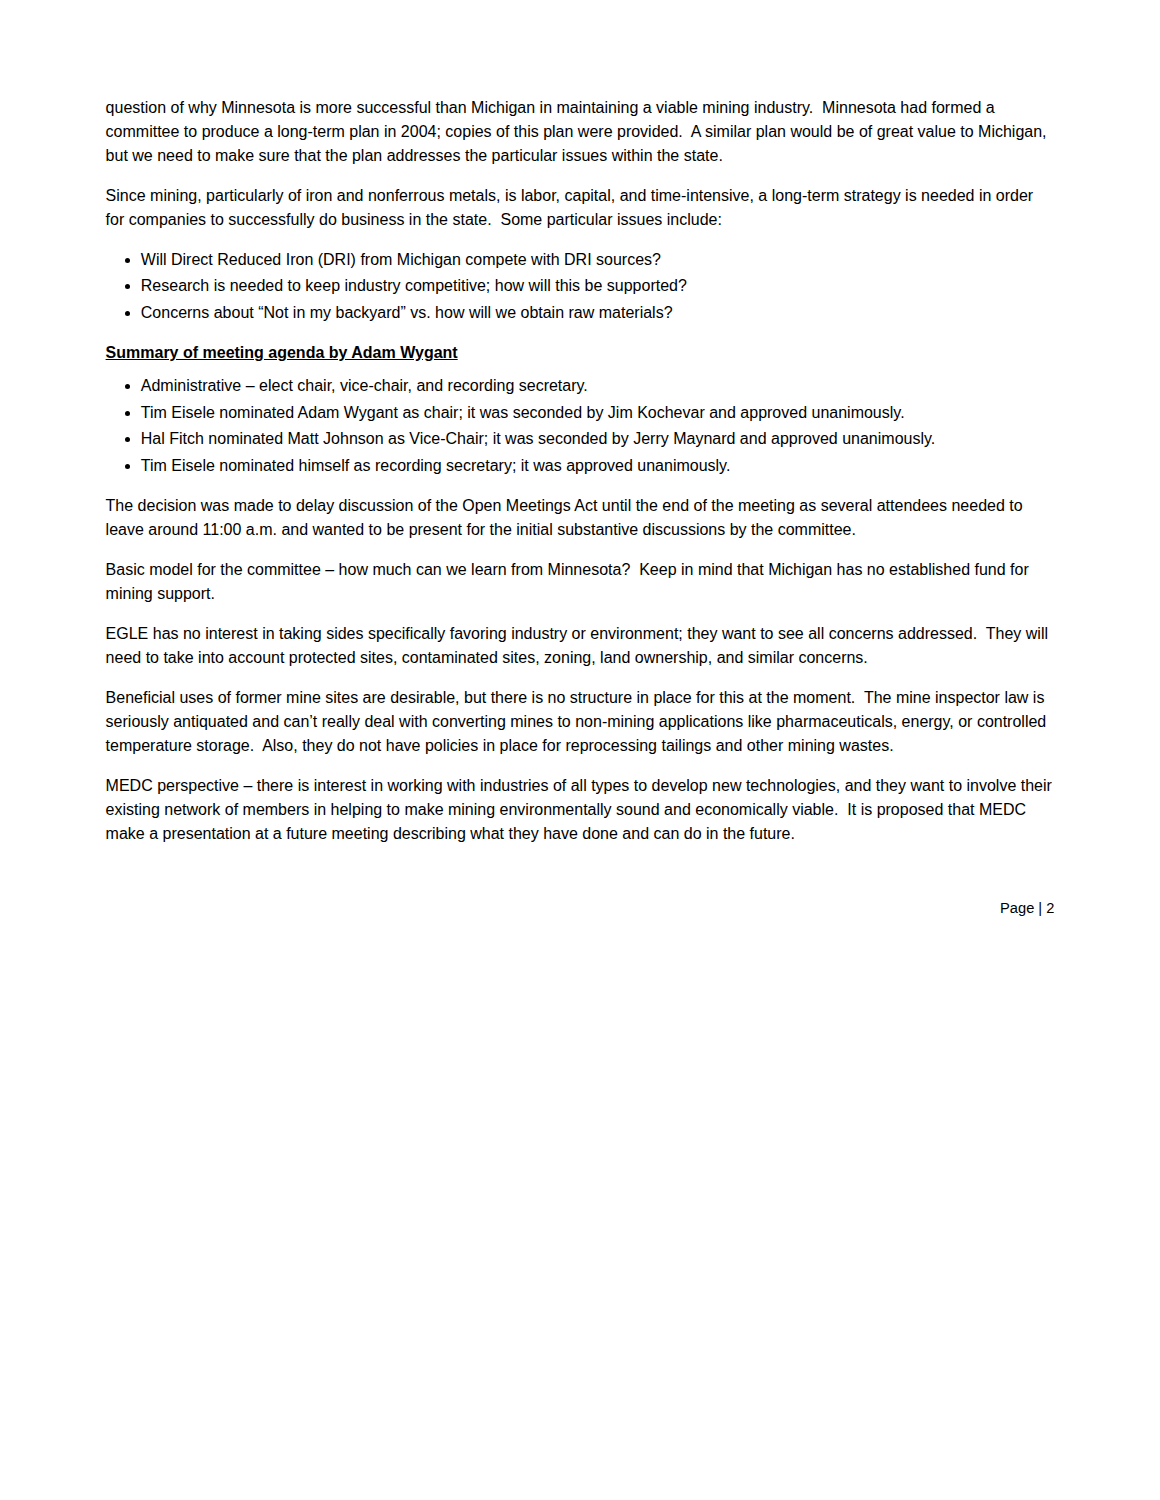question of why Minnesota is more successful than Michigan in maintaining a viable mining industry. Minnesota had formed a committee to produce a long-term plan in 2004; copies of this plan were provided. A similar plan would be of great value to Michigan, but we need to make sure that the plan addresses the particular issues within the state.
Since mining, particularly of iron and nonferrous metals, is labor, capital, and time-intensive, a long-term strategy is needed in order for companies to successfully do business in the state. Some particular issues include:
Will Direct Reduced Iron (DRI) from Michigan compete with DRI sources?
Research is needed to keep industry competitive; how will this be supported?
Concerns about “Not in my backyard” vs. how will we obtain raw materials?
Summary of meeting agenda by Adam Wygant
Administrative – elect chair, vice-chair, and recording secretary.
Tim Eisele nominated Adam Wygant as chair; it was seconded by Jim Kochevar and approved unanimously.
Hal Fitch nominated Matt Johnson as Vice-Chair; it was seconded by Jerry Maynard and approved unanimously.
Tim Eisele nominated himself as recording secretary; it was approved unanimously.
The decision was made to delay discussion of the Open Meetings Act until the end of the meeting as several attendees needed to leave around 11:00 a.m. and wanted to be present for the initial substantive discussions by the committee.
Basic model for the committee – how much can we learn from Minnesota? Keep in mind that Michigan has no established fund for mining support.
EGLE has no interest in taking sides specifically favoring industry or environment; they want to see all concerns addressed. They will need to take into account protected sites, contaminated sites, zoning, land ownership, and similar concerns.
Beneficial uses of former mine sites are desirable, but there is no structure in place for this at the moment. The mine inspector law is seriously antiquated and can’t really deal with converting mines to non-mining applications like pharmaceuticals, energy, or controlled temperature storage. Also, they do not have policies in place for reprocessing tailings and other mining wastes.
MEDC perspective – there is interest in working with industries of all types to develop new technologies, and they want to involve their existing network of members in helping to make mining environmentally sound and economically viable. It is proposed that MEDC make a presentation at a future meeting describing what they have done and can do in the future.
Page | 2